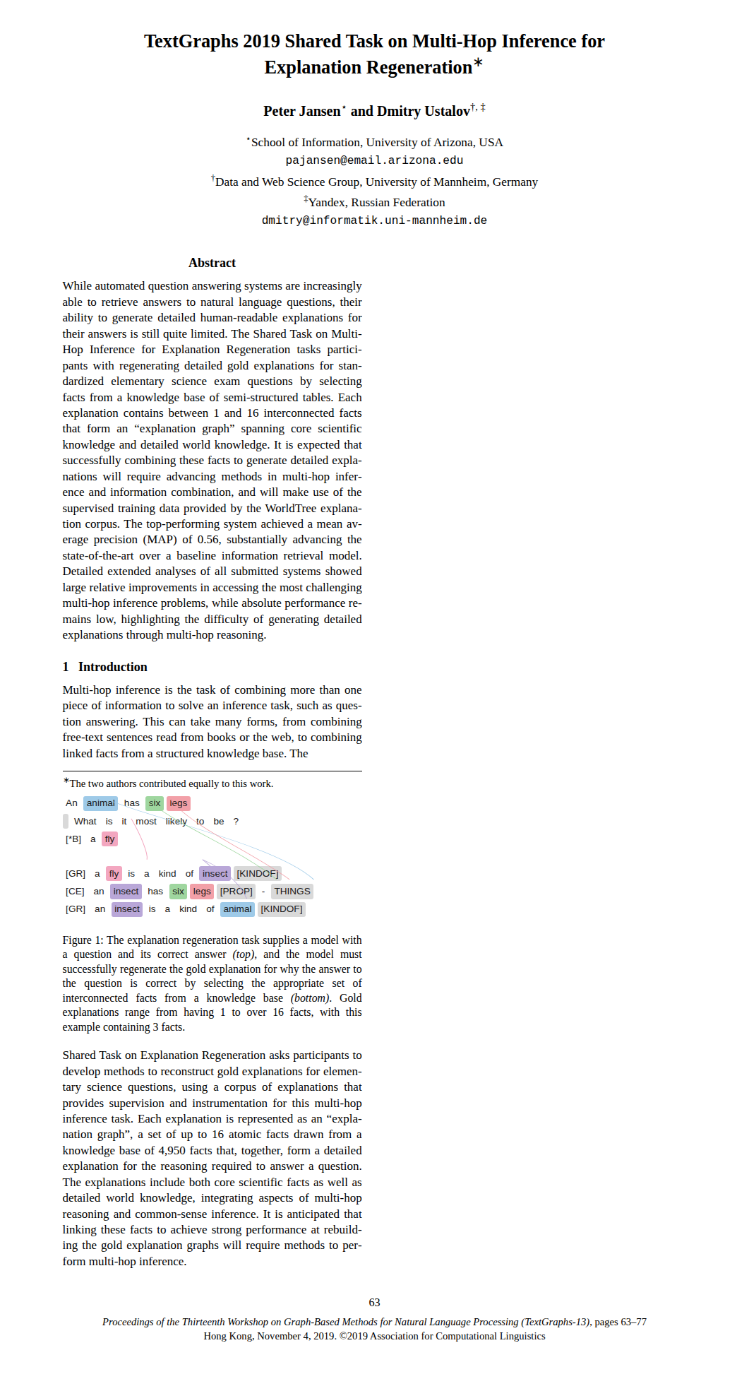TextGraphs 2019 Shared Task on Multi-Hop Inference for
Explanation Regeneration∗
Peter Jansen⋆ and Dmitry Ustalov†, ‡
⋆School of Information, University of Arizona, USA
pajansen@email.arizona.edu
†Data and Web Science Group, University of Mannheim, Germany
‡Yandex, Russian Federation
dmitry@informatik.uni-mannheim.de
Abstract
While automated question answering systems are increasingly able to retrieve answers to natural language questions, their ability to generate detailed human-readable explanations for their answers is still quite limited. The Shared Task on Multi-Hop Inference for Explanation Regeneration tasks participants with regenerating detailed gold explanations for standardized elementary science exam questions by selecting facts from a knowledge base of semi-structured tables. Each explanation contains between 1 and 16 interconnected facts that form an “explanation graph” spanning core scientific knowledge and detailed world knowledge. It is expected that successfully combining these facts to generate detailed explanations will require advancing methods in multi-hop inference and information combination, and will make use of the supervised training data provided by the WorldTree explanation corpus. The top-performing system achieved a mean average precision (MAP) of 0.56, substantially advancing the state-of-the-art over a baseline information retrieval model. Detailed extended analyses of all submitted systems showed large relative improvements in accessing the most challenging multi-hop inference problems, while absolute performance remains low, highlighting the difficulty of generating detailed explanations through multi-hop reasoning.
1 Introduction
Multi-hop inference is the task of combining more than one piece of information to solve an inference task, such as question answering. This can take many forms, from combining free-text sentences read from books or the web, to combining linked facts from a structured knowledge base. The
∗The two authors contributed equally to this work.
An animal has six legs
What is it most likely to be ?
[*B] a fly
[GR] a fly is a kind of insect [KINDOF]
[CE] an insect has six legs [PROP] - THINGS
[GR] an insect is a kind of animal [KINDOF]
Figure 1: The explanation regeneration task supplies a model with a question and its correct answer (top), and the model must successfully regenerate the gold explanation for why the answer to the question is correct by selecting the appropriate set of interconnected facts from a knowledge base (bottom). Gold explanations range from having 1 to over 16 facts, with this example containing 3 facts.
Shared Task on Explanation Regeneration asks participants to develop methods to reconstruct gold explanations for elementary science questions, using a corpus of explanations that provides supervision and instrumentation for this multi-hop inference task. Each explanation is represented as an “explanation graph”, a set of up to 16 atomic facts drawn from a knowledge base of 4,950 facts that, together, form a detailed explanation for the reasoning required to answer a question. The explanations include both core scientific facts as well as detailed world knowledge, integrating aspects of multi-hop reasoning and common-sense inference. It is anticipated that linking these facts to achieve strong performance at rebuilding the gold explanation graphs will require methods to perform multi-hop inference.
63
Proceedings of the Thirteenth Workshop on Graph-Based Methods for Natural Language Processing (TextGraphs-13), pages 63–77
Hong Kong, November 4, 2019. ©2019 Association for Computational Linguistics